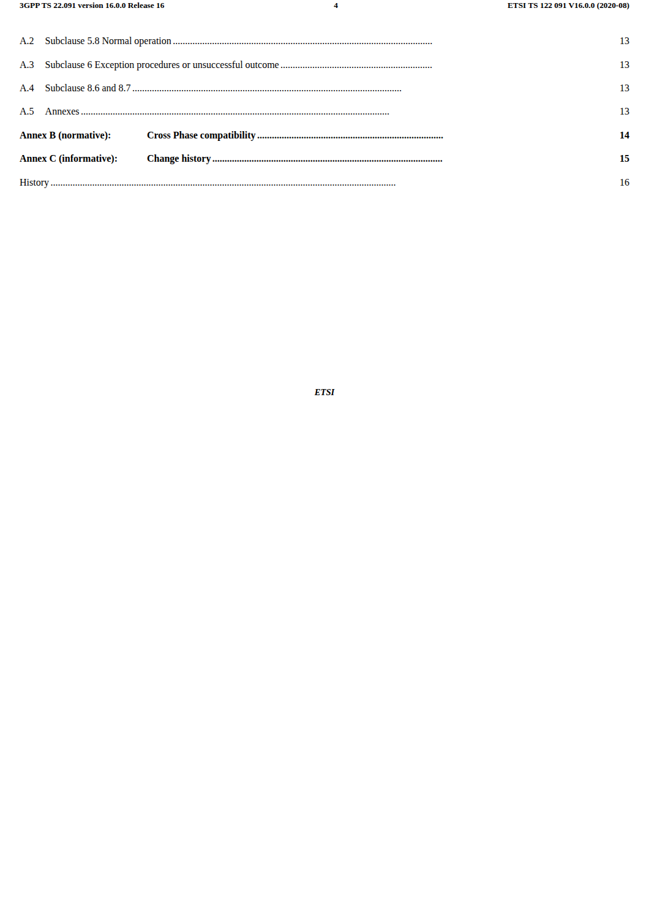3GPP TS 22.091 version 16.0.0 Release 16
4
ETSI TS 122 091 V16.0.0 (2020-08)
A.2 Subclause 5.8 Normal operation .......................................................................................................... 13
A.3 Subclause 6 Exception procedures or unsuccessful outcome .............................................................. 13
A.4 Subclause 8.6 and 8.7 .............................................................................................................. 13
A.5 Annexes .............................................................................................................................. 13
Annex B (normative): Cross Phase compatibility ............................................................................ 14
Annex C (informative): Change history .............................................................................................. 15
History ............................................................................................................................................. 16
ETSI